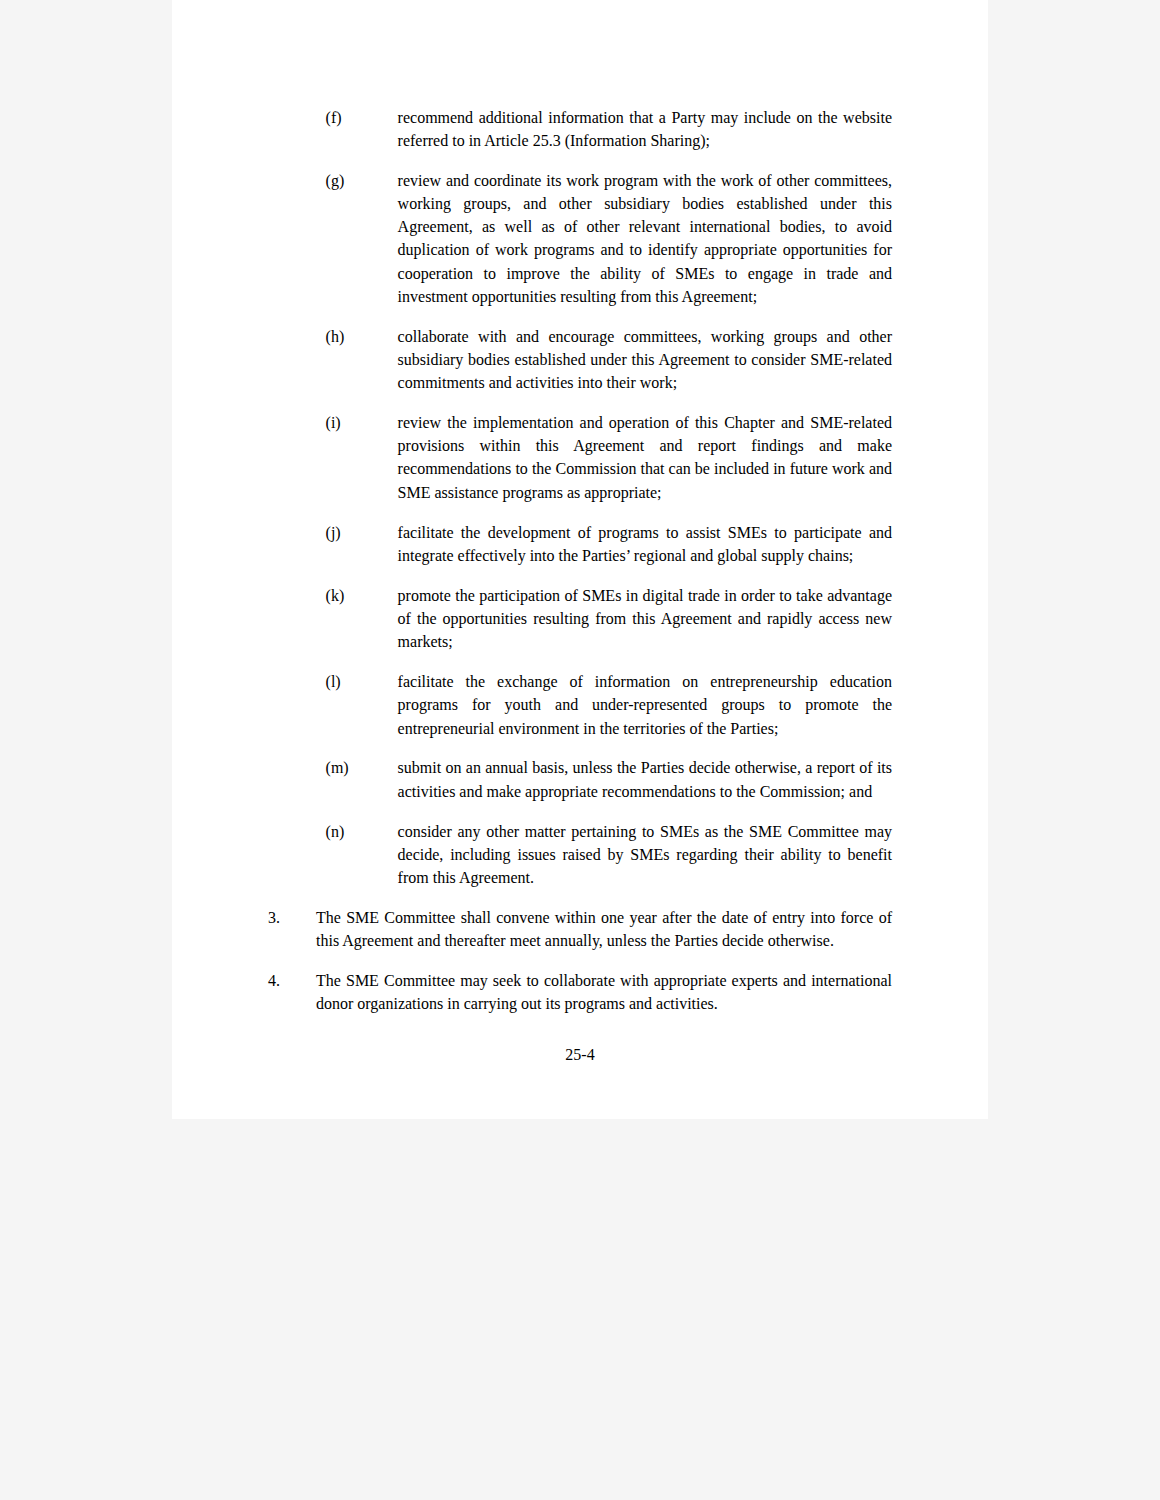(f) recommend additional information that a Party may include on the website referred to in Article 25.3 (Information Sharing);
(g) review and coordinate its work program with the work of other committees, working groups, and other subsidiary bodies established under this Agreement, as well as of other relevant international bodies, to avoid duplication of work programs and to identify appropriate opportunities for cooperation to improve the ability of SMEs to engage in trade and investment opportunities resulting from this Agreement;
(h) collaborate with and encourage committees, working groups and other subsidiary bodies established under this Agreement to consider SME-related commitments and activities into their work;
(i) review the implementation and operation of this Chapter and SME-related provisions within this Agreement and report findings and make recommendations to the Commission that can be included in future work and SME assistance programs as appropriate;
(j) facilitate the development of programs to assist SMEs to participate and integrate effectively into the Parties’ regional and global supply chains;
(k) promote the participation of SMEs in digital trade in order to take advantage of the opportunities resulting from this Agreement and rapidly access new markets;
(l) facilitate the exchange of information on entrepreneurship education programs for youth and under-represented groups to promote the entrepreneurial environment in the territories of the Parties;
(m) submit on an annual basis, unless the Parties decide otherwise, a report of its activities and make appropriate recommendations to the Commission; and
(n) consider any other matter pertaining to SMEs as the SME Committee may decide, including issues raised by SMEs regarding their ability to benefit from this Agreement.
3. The SME Committee shall convene within one year after the date of entry into force of this Agreement and thereafter meet annually, unless the Parties decide otherwise.
4. The SME Committee may seek to collaborate with appropriate experts and international donor organizations in carrying out its programs and activities.
25-4